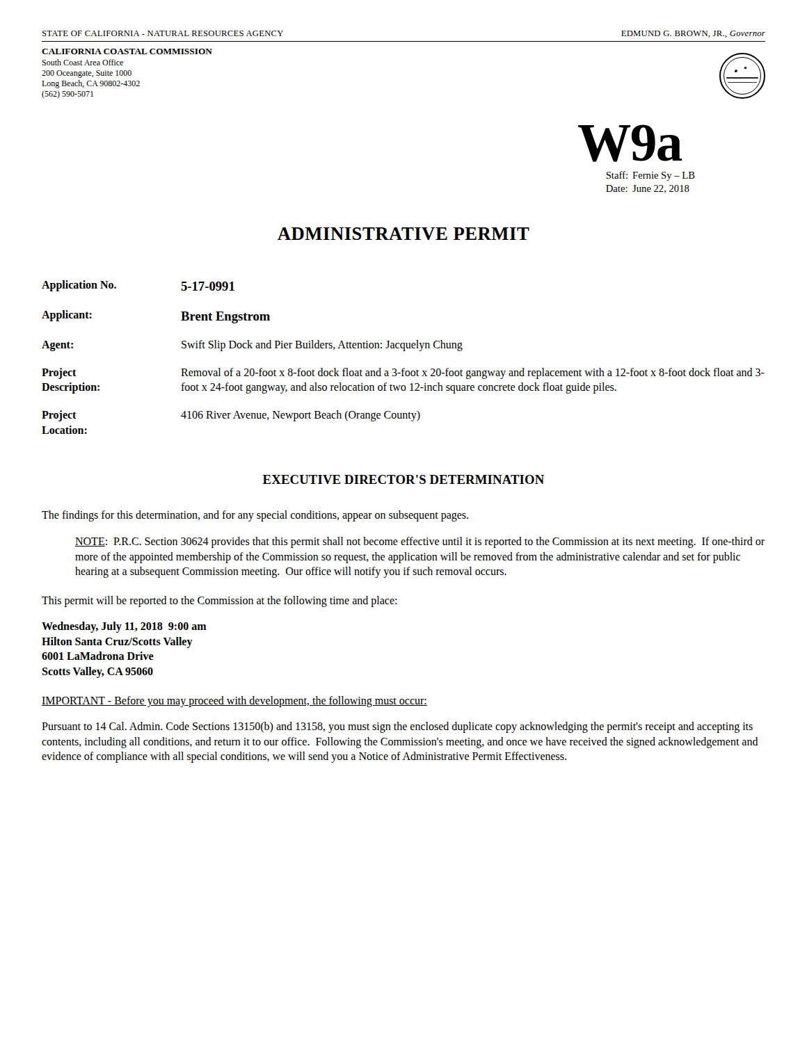STATE OF CALIFORNIA - NATURAL RESOURCES AGENCY
EDMUND G. BROWN, JR., Governor
CALIFORNIA COASTAL COMMISSION
South Coast Area Office
200 Oceangate, Suite 1000
Long Beach, CA 90802-4302
(562) 590-5071
W9a
| Staff: | Fernie Sy – LB |
| Date: | June 22, 2018 |
ADMINISTRATIVE PERMIT
| Application No. | 5-17-0991 |
| Applicant: | Brent Engstrom |
| Agent: | Swift Slip Dock and Pier Builders, Attention: Jacquelyn Chung |
| Project Description: | Removal of a 20-foot x 8-foot dock float and a 3-foot x 20-foot gangway and replacement with a 12-foot x 8-foot dock float and 3-foot x 24-foot gangway, and also relocation of two 12-inch square concrete dock float guide piles. |
| Project Location: | 4106 River Avenue, Newport Beach (Orange County) |
EXECUTIVE DIRECTOR'S DETERMINATION
The findings for this determination, and for any special conditions, appear on subsequent pages.
NOTE: P.R.C. Section 30624 provides that this permit shall not become effective until it is reported to the Commission at its next meeting. If one-third or more of the appointed membership of the Commission so request, the application will be removed from the administrative calendar and set for public hearing at a subsequent Commission meeting. Our office will notify you if such removal occurs.
This permit will be reported to the Commission at the following time and place:
Wednesday, July 11, 2018 9:00 am
Hilton Santa Cruz/Scotts Valley
6001 LaMadrona Drive
Scotts Valley, CA 95060
IMPORTANT - Before you may proceed with development, the following must occur:
Pursuant to 14 Cal. Admin. Code Sections 13150(b) and 13158, you must sign the enclosed duplicate copy acknowledging the permit's receipt and accepting its contents, including all conditions, and return it to our office. Following the Commission's meeting, and once we have received the signed acknowledgement and evidence of compliance with all special conditions, we will send you a Notice of Administrative Permit Effectiveness.